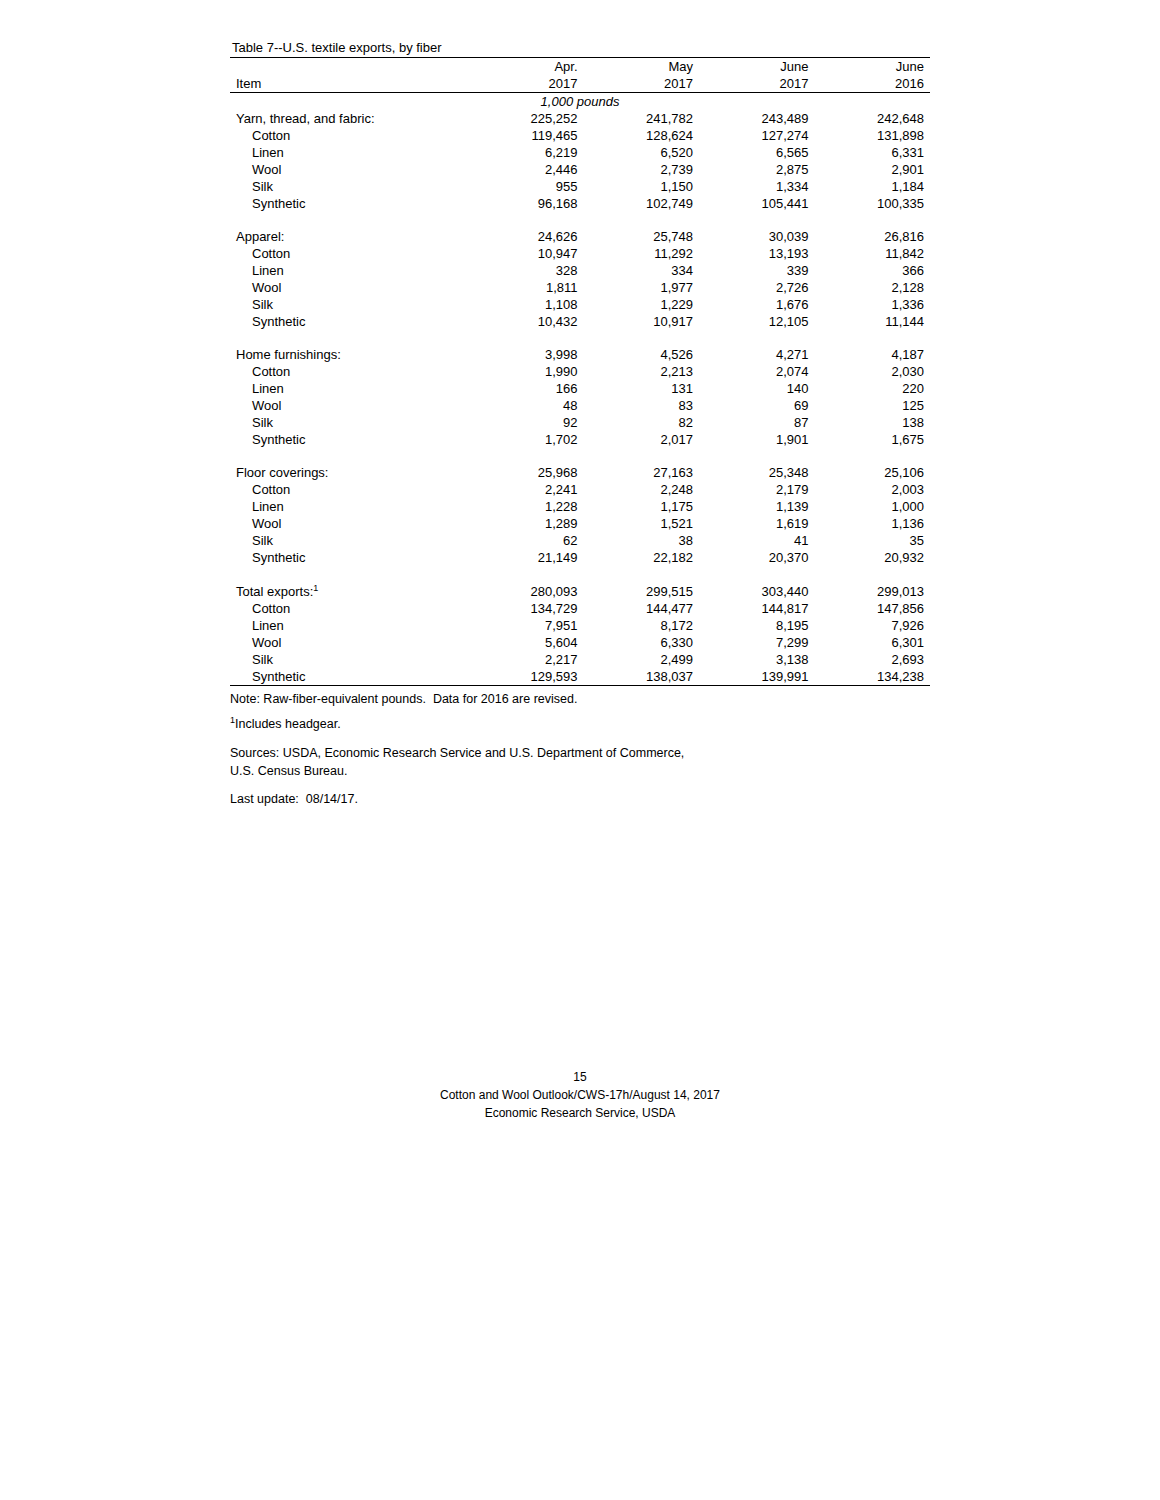Table 7--U.S. textile exports, by fiber
| | Apr. | May | June | June |
| --- | --- | --- | --- | --- |
| Item | 2017 | 2017 | 2017 | 2016 |
| 1,000 pounds |
| Yarn, thread, and fabric: | 225,252 | 241,782 | 243,489 | 242,648 |
| Cotton | 119,465 | 128,624 | 127,274 | 131,898 |
| Linen | 6,219 | 6,520 | 6,565 | 6,331 |
| Wool | 2,446 | 2,739 | 2,875 | 2,901 |
| Silk | 955 | 1,150 | 1,334 | 1,184 |
| Synthetic | 96,168 | 102,749 | 105,441 | 100,335 |
| Apparel: | 24,626 | 25,748 | 30,039 | 26,816 |
| Cotton | 10,947 | 11,292 | 13,193 | 11,842 |
| Linen | 328 | 334 | 339 | 366 |
| Wool | 1,811 | 1,977 | 2,726 | 2,128 |
| Silk | 1,108 | 1,229 | 1,676 | 1,336 |
| Synthetic | 10,432 | 10,917 | 12,105 | 11,144 |
| Home furnishings: | 3,998 | 4,526 | 4,271 | 4,187 |
| Cotton | 1,990 | 2,213 | 2,074 | 2,030 |
| Linen | 166 | 131 | 140 | 220 |
| Wool | 48 | 83 | 69 | 125 |
| Silk | 92 | 82 | 87 | 138 |
| Synthetic | 1,702 | 2,017 | 1,901 | 1,675 |
| Floor coverings: | 25,968 | 27,163 | 25,348 | 25,106 |
| Cotton | 2,241 | 2,248 | 2,179 | 2,003 |
| Linen | 1,228 | 1,175 | 1,139 | 1,000 |
| Wool | 1,289 | 1,521 | 1,619 | 1,136 |
| Silk | 62 | 38 | 41 | 35 |
| Synthetic | 21,149 | 22,182 | 20,370 | 20,932 |
| Total exports: 1 | 280,093 | 299,515 | 303,440 | 299,013 |
| Cotton | 134,729 | 144,477 | 144,817 | 147,856 |
| Linen | 7,951 | 8,172 | 8,195 | 7,926 |
| Wool | 5,604 | 6,330 | 7,299 | 6,301 |
| Silk | 2,217 | 2,499 | 3,138 | 2,693 |
| Synthetic | 129,593 | 138,037 | 139,991 | 134,238 |
Note: Raw-fiber-equivalent pounds. Data for 2016 are revised.
1Includes headgear.
Sources: USDA, Economic Research Service and U.S. Department of Commerce,
U.S. Census Bureau.
Last update: 08/14/17.
15
Cotton and Wool Outlook/CWS-17h/August 14, 2017
Economic Research Service, USDA